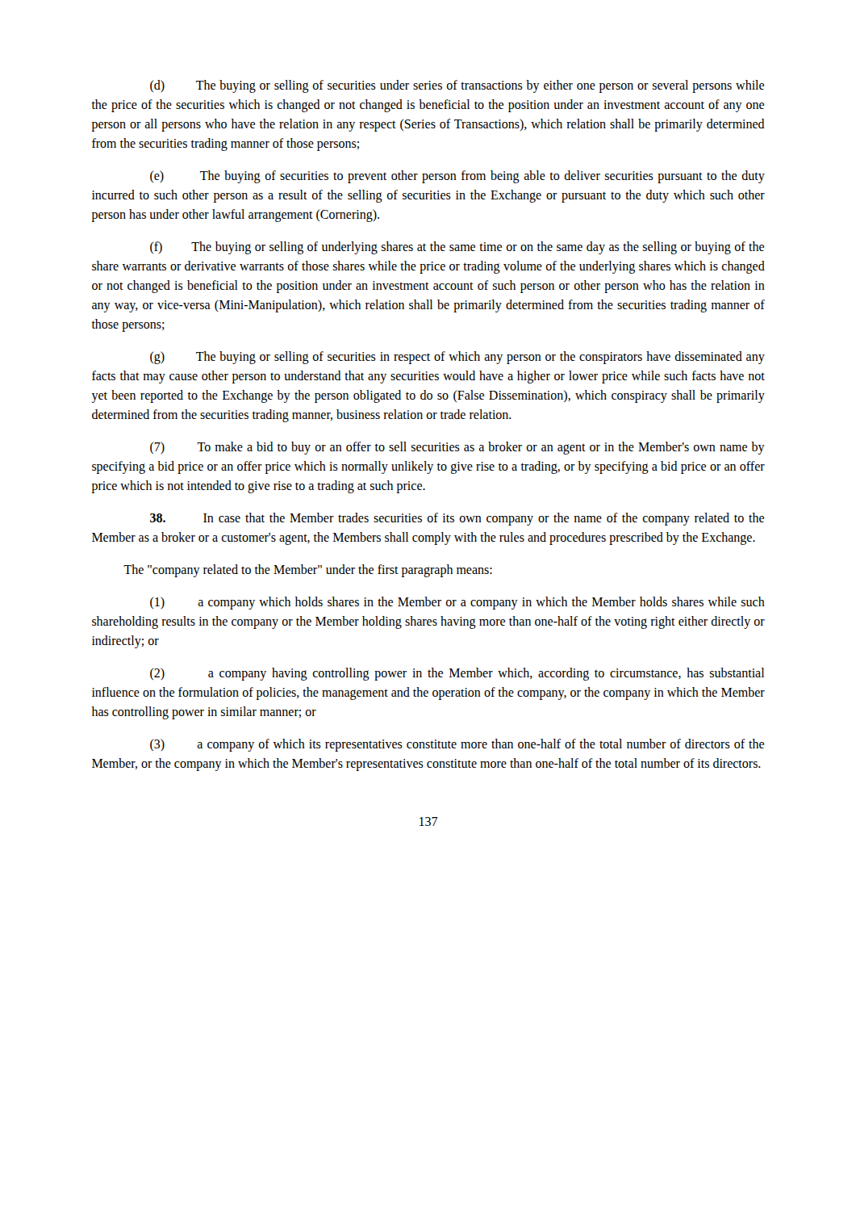(d) The buying or selling of securities under series of transactions by either one person or several persons while the price of the securities which is changed or not changed is beneficial to the position under an investment account of any one person or all persons who have the relation in any respect (Series of Transactions), which relation shall be primarily determined from the securities trading manner of those persons;
(e) The buying of securities to prevent other person from being able to deliver securities pursuant to the duty incurred to such other person as a result of the selling of securities in the Exchange or pursuant to the duty which such other person has under other lawful arrangement (Cornering).
(f) The buying or selling of underlying shares at the same time or on the same day as the selling or buying of the share warrants or derivative warrants of those shares while the price or trading volume of the underlying shares which is changed or not changed is beneficial to the position under an investment account of such person or other person who has the relation in any way, or vice-versa (Mini-Manipulation), which relation shall be primarily determined from the securities trading manner of those persons;
(g) The buying or selling of securities in respect of which any person or the conspirators have disseminated any facts that may cause other person to understand that any securities would have a higher or lower price while such facts have not yet been reported to the Exchange by the person obligated to do so (False Dissemination), which conspiracy shall be primarily determined from the securities trading manner, business relation or trade relation.
(7) To make a bid to buy or an offer to sell securities as a broker or an agent or in the Member's own name by specifying a bid price or an offer price which is normally unlikely to give rise to a trading, or by specifying a bid price or an offer price which is not intended to give rise to a trading at such price.
38. In case that the Member trades securities of its own company or the name of the company related to the Member as a broker or a customer's agent, the Members shall comply with the rules and procedures prescribed by the Exchange.
The "company related to the Member" under the first paragraph means:
(1) a company which holds shares in the Member or a company in which the Member holds shares while such shareholding results in the company or the Member holding shares having more than one-half of the voting right either directly or indirectly; or
(2) a company having controlling power in the Member which, according to circumstance, has substantial influence on the formulation of policies, the management and the operation of the company, or the company in which the Member has controlling power in similar manner; or
(3) a company of which its representatives constitute more than one-half of the total number of directors of the Member, or the company in which the Member's representatives constitute more than one-half of the total number of its directors.
137